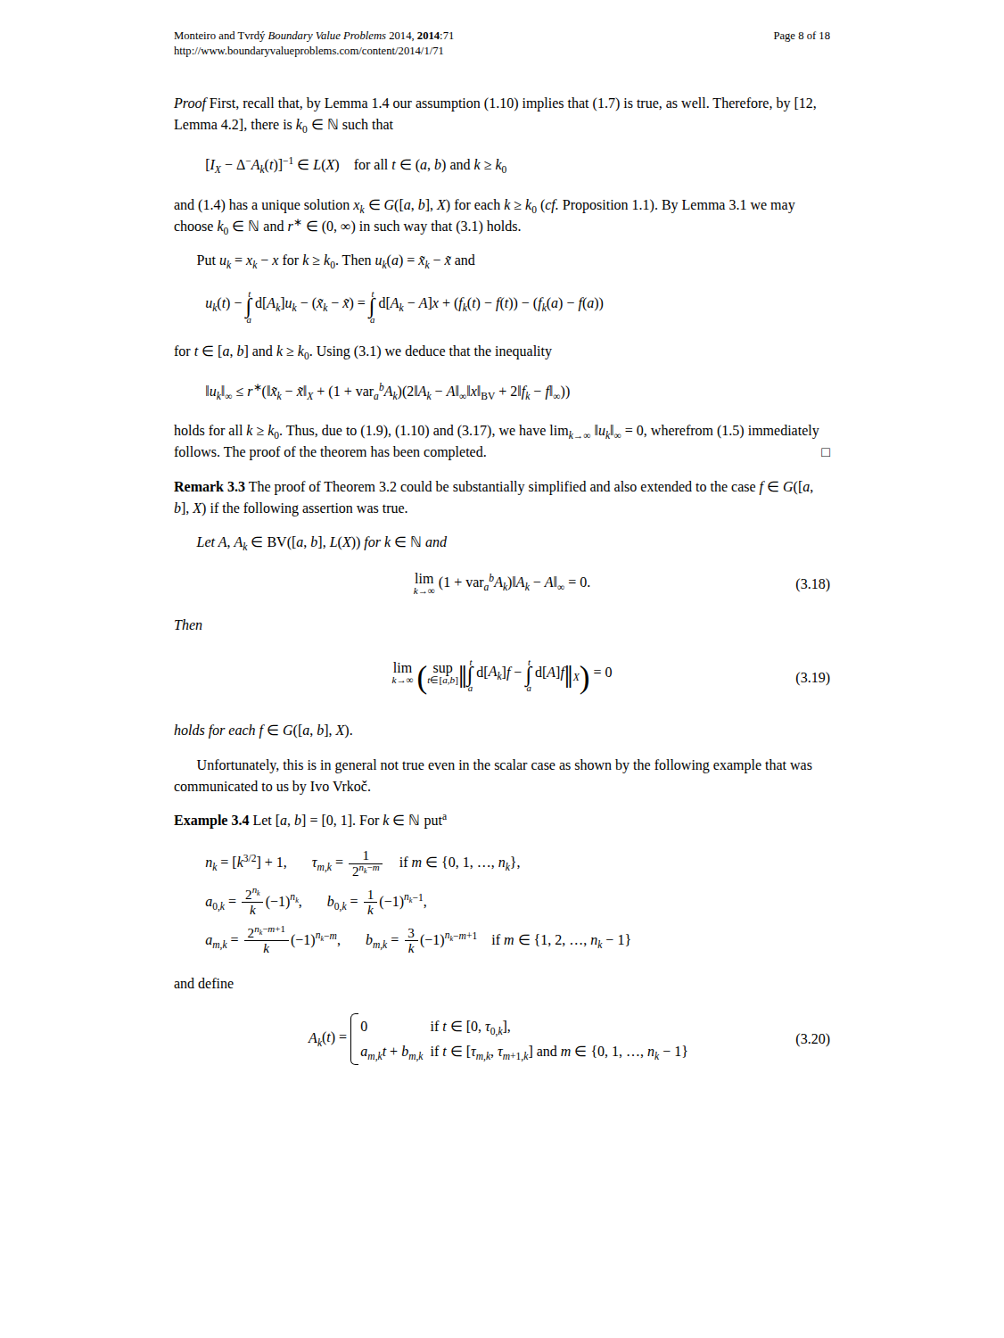Monteiro and Tvrdý Boundary Value Problems 2014, 2014:71
http://www.boundaryvalueproblems.com/content/2014/1/71
Page 8 of 18
Proof First, recall that, by Lemma 1.4 our assumption (1.10) implies that (1.7) is true, as well. Therefore, by [12, Lemma 4.2], there is k0 ∈ ℕ such that
[IX − Δ−Ak(t)]−1 ∈ L(X) for all t ∈ (a, b) and k ≥ k0
and (1.4) has a unique solution xk ∈ G([a, b], X) for each k ≥ k0 (cf. Proposition 1.1). By Lemma 3.1 we may choose k0 ∈ ℕ and r∗ ∈ (0, ∞) in such way that (3.1) holds.
Put uk = xk − x for k ≥ k0. Then uk(a) = x̃k − x̃ and
uk(t) − ∫at d[Ak]uk − (x̃k − x̃) = ∫at d[Ak − A]x + (fk(t) − f(t)) − (fk(a) − f(a))
for t ∈ [a, b] and k ≥ k0. Using (3.1) we deduce that the inequality
‖uk‖∞ ≤ r∗(‖x̃k − x̃‖X + (1 + varabAk)(2‖Ak − A‖∞‖x‖BV + 2‖fk − f‖∞))
holds for all k ≥ k0. Thus, due to (1.9), (1.10) and (3.17), we have limk→∞ ‖uk‖∞ = 0, wherefrom (1.5) immediately follows. The proof of the theorem has been completed. □
Remark 3.3 The proof of Theorem 3.2 could be substantially simplified and also extended to the case f ∈ G([a, b], X) if the following assertion was true.
Let A, Ak ∈ BV([a, b], L(X)) for k ∈ ℕ and
lim k→∞ (1 + varabAk)‖Ak − A‖∞ = 0. (3.18)
Then
lim k→∞ (sup t∈[a,b]‖∫at d[Ak]f − ∫at d[A]f‖X) = 0 (3.19)
holds for each f ∈ G([a, b], X).
Unfortunately, this is in general not true even in the scalar case as shown by the following example that was communicated to us by Ivo Vrkoč.
Example 3.4 Let [a, b] = [0, 1]. For k ∈ ℕ puta
nk = [k3/2] + 1, τm,k = 12nk−m if m ∈ {0, 1, …, nk},
a0,k = 2nk k(−1)nk, b0,k = 1 k(−1)nk−1,
am,k = 2nk−m+1 k(−1)nk−m, bm,k = 3 k(−1)nk−m+1 if m ∈ {1, 2, …, nk − 1}
and define
Ak(t) =
| 0 | if t ∈ [0, τ 0, k ], |
| a m,k t + b m,k | if t ∈ [ τ m,k , τ m +1, k ] and m ∈ {0, 1, …, n k − 1} |
(3.20)